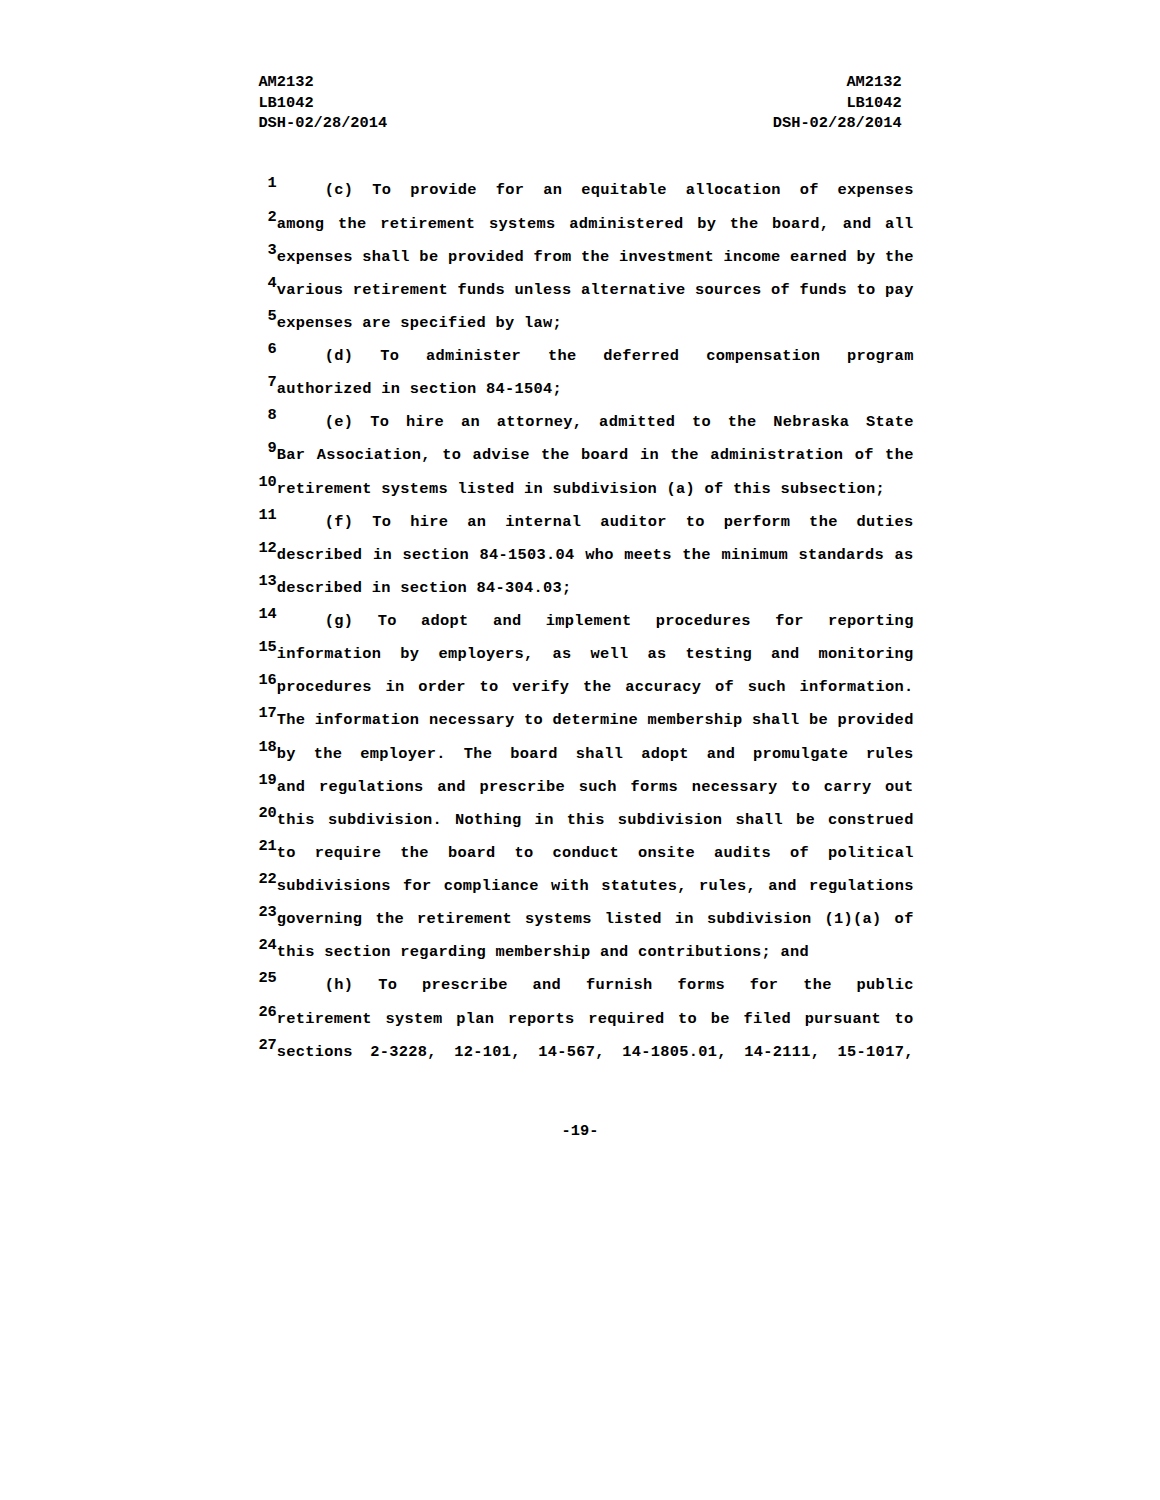AM2132 AM2132
LB1042 LB1042
DSH-02/28/2014 DSH-02/28/2014
| 1 | (c) To provide for an equitable allocation of expenses |
| 2 | among the retirement systems administered by the board, and all |
| 3 | expenses shall be provided from the investment income earned by the |
| 4 | various retirement funds unless alternative sources of funds to pay |
| 5 | expenses are specified by law; |
| 6 | (d) To administer the deferred compensation program |
| 7 | authorized in section 84-1504; |
| 8 | (e) To hire an attorney, admitted to the Nebraska State |
| 9 | Bar Association, to advise the board in the administration of the |
| 10 | retirement systems listed in subdivision (a) of this subsection; |
| 11 | (f) To hire an internal auditor to perform the duties |
| 12 | described in section 84-1503.04 who meets the minimum standards as |
| 13 | described in section 84-304.03; |
| 14 | (g) To adopt and implement procedures for reporting |
| 15 | information by employers, as well as testing and monitoring |
| 16 | procedures in order to verify the accuracy of such information. |
| 17 | The information necessary to determine membership shall be provided |
| 18 | by the employer. The board shall adopt and promulgate rules |
| 19 | and regulations and prescribe such forms necessary to carry out |
| 20 | this subdivision. Nothing in this subdivision shall be construed |
| 21 | to require the board to conduct onsite audits of political |
| 22 | subdivisions for compliance with statutes, rules, and regulations |
| 23 | governing the retirement systems listed in subdivision (1)(a) of |
| 24 | this section regarding membership and contributions; and |
| 25 | (h) To prescribe and furnish forms for the public |
| 26 | retirement system plan reports required to be filed pursuant to |
| 27 | sections 2-3228, 12-101, 14-567, 14-1805.01, 14-2111, 15-1017, |
-19-